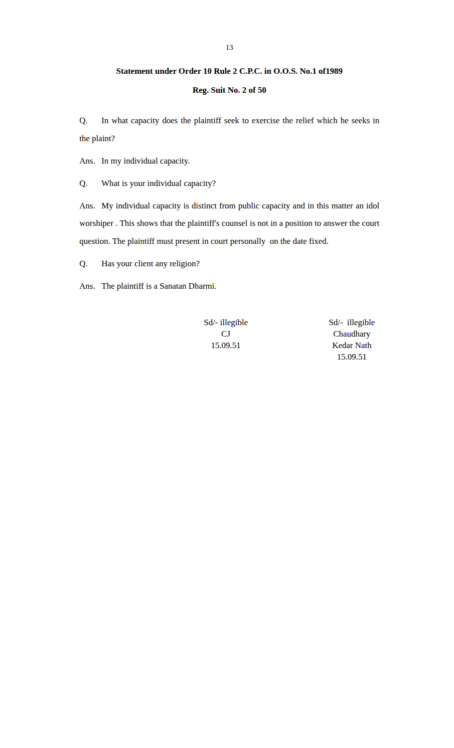13
Statement under Order 10 Rule 2 C.P.C. in O.O.S. No.1 of1989
Reg. Suit No. 2 of 50
Q. In what capacity does the plaintiff seek to exercise the relief which he seeks in the plaint?
Ans. In my individual capacity.
Q. What is your individual capacity?
Ans. My individual capacity is distinct from public capacity and in this matter an idol worshiper . This shows that the plaintiff's counsel is not in a position to answer the court question. The plaintiff must present in court personally on the date fixed.
Q. Has your client any religion?
Ans. The plaintiff is a Sanatan Dharmi.
Sd/- illegible
CJ
15.09.51
Sd/- illegible
Chaudhary Kedar Nath
15.09.51